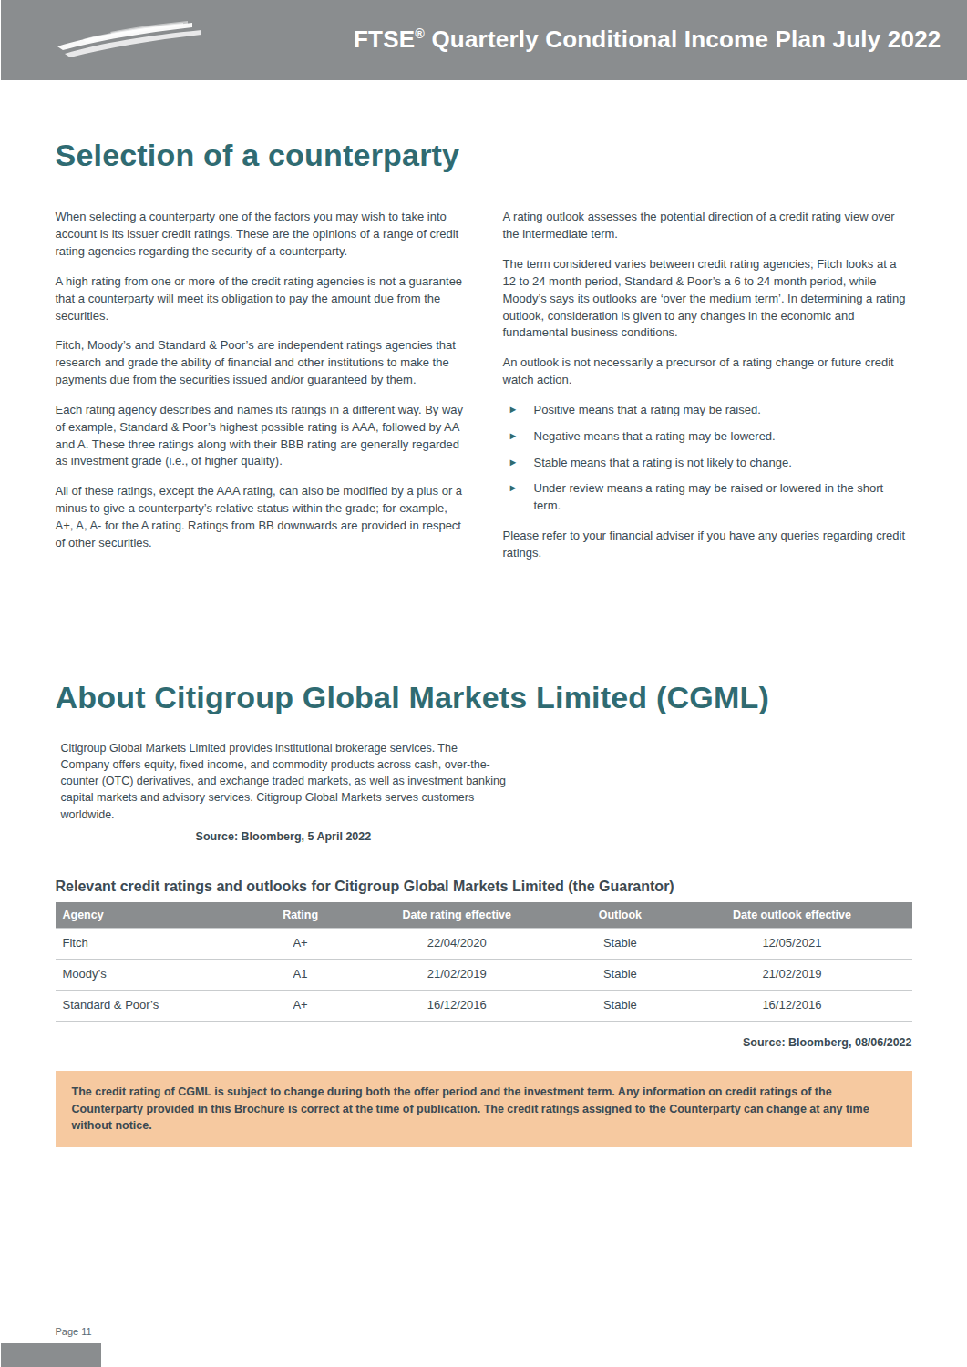FTSE® Quarterly Conditional Income Plan July 2022
Selection of a counterparty
When selecting a counterparty one of the factors you may wish to take into account is its issuer credit ratings. These are the opinions of a range of credit rating agencies regarding the security of a counterparty.
A high rating from one or more of the credit rating agencies is not a guarantee that a counterparty will meet its obligation to pay the amount due from the securities.
Fitch, Moody’s and Standard & Poor’s are independent ratings agencies that research and grade the ability of financial and other institutions to make the payments due from the securities issued and/or guaranteed by them.
Each rating agency describes and names its ratings in a different way. By way of example, Standard & Poor’s highest possible rating is AAA, followed by AA and A. These three ratings along with their BBB rating are generally regarded as investment grade (i.e., of higher quality).
All of these ratings, except the AAA rating, can also be modified by a plus or a minus to give a counterparty’s relative status within the grade; for example, A+, A, A- for the A rating. Ratings from BB downwards are provided in respect of other securities.
A rating outlook assesses the potential direction of a credit rating view over the intermediate term.
The term considered varies between credit rating agencies; Fitch looks at a 12 to 24 month period, Standard & Poor’s a 6 to 24 month period, while Moody’s says its outlooks are ‘over the medium term’. In determining a rating outlook, consideration is given to any changes in the economic and fundamental business conditions.
An outlook is not necessarily a precursor of a rating change or future credit watch action.
Positive means that a rating may be raised.
Negative means that a rating may be lowered.
Stable means that a rating is not likely to change.
Under review means a rating may be raised or lowered in the short term.
Please refer to your financial adviser if you have any queries regarding credit ratings.
About Citigroup Global Markets Limited (CGML)
Citigroup Global Markets Limited provides institutional brokerage services. The Company offers equity, fixed income, and commodity products across cash, over-the-counter (OTC) derivatives, and exchange traded markets, as well as investment banking capital markets and advisory services. Citigroup Global Markets serves customers worldwide.
Source: Bloomberg, 5 April 2022
Relevant credit ratings and outlooks for Citigroup Global Markets Limited (the Guarantor)
| Agency | Rating | Date rating effective | Outlook | Date outlook effective |
| --- | --- | --- | --- | --- |
| Fitch | A+ | 22/04/2020 | Stable | 12/05/2021 |
| Moody’s | A1 | 21/02/2019 | Stable | 21/02/2019 |
| Standard & Poor’s | A+ | 16/12/2016 | Stable | 16/12/2016 |
Source: Bloomberg, 08/06/2022
The credit rating of CGML is subject to change during both the offer period and the investment term. Any information on credit ratings of the Counterparty provided in this Brochure is correct at the time of publication. The credit ratings assigned to the Counterparty can change at any time without notice.
Page 11